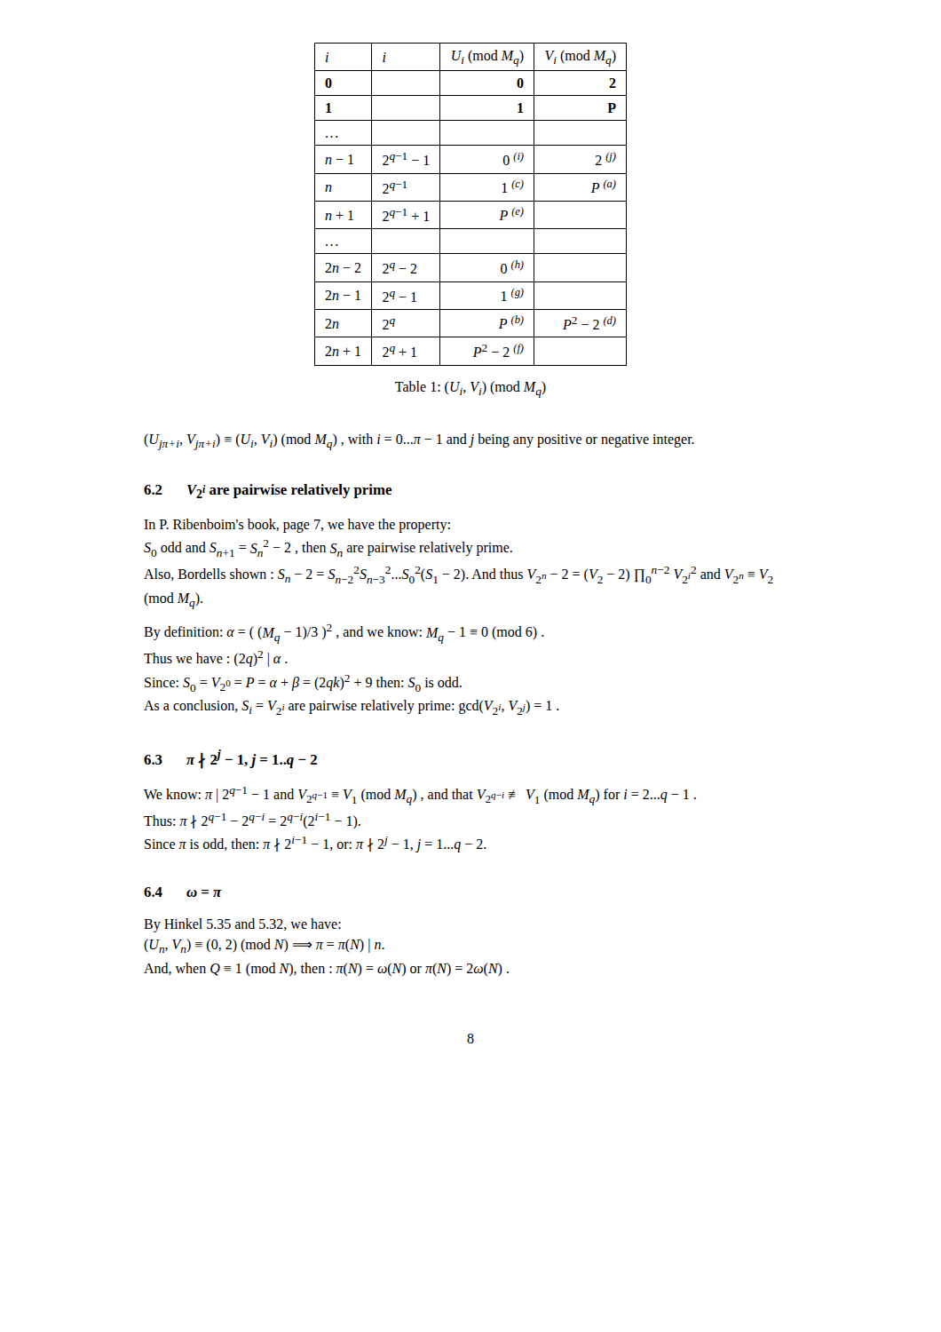| i | i | U i (mod M q ) | V i (mod M q ) |
| --- | --- | --- | --- |
| 0 | | 0 | 2 |
| 1 | | 1 | P |
| ... | | | |
| n − 1 | 2 q −1 − 1 | 0 (i) | 2 (j) |
| n | 2 q −1 | 1 (c) | P (a) |
| n + 1 | 2 q −1 + 1 | P (e) | |
| ... | | | |
| 2 n − 2 | 2 q − 2 | 0 (h) | |
| 2 n − 1 | 2 q − 1 | 1 (g) | |
| 2 n | 2 q | P (b) | P 2 − 2 (d) |
| 2 n + 1 | 2 q + 1 | P 2 − 2 (f) | |
Table 1: (Ui, Vi) (mod Mq)
(Ujπ+i, Vjπ+i) ≡ (Ui, Vi) (mod Mq) , with i = 0...π − 1 and j being any positive or negative integer.
6.2 V2i are pairwise relatively prime
In P. Ribenboim's book, page 7, we have the property:
S0 odd and Sn+1 = Sn2 − 2 , then Sn are pairwise relatively prime.
Also, Bordells shown : Sn − 2 = Sn−22Sn−32...S02(S1 − 2). And thus V2n − 2 = (V2 − 2) ∏0n−2 V2i2 and V2n ≡ V2 (mod Mq).
By definition: α = ( (Mq − 1)/3 )2 , and we know: Mq − 1 ≡ 0 (mod 6) .
Thus we have : (2q)2 | α .
Since: S0 = V20 = P = α + β = (2qk)2 + 9 then: S0 is odd.
As a conclusion, Si = V2i are pairwise relatively prime: gcd(V2i, V2j) = 1 .
6.3 π ∤ 2j − 1, j = 1..q − 2
We know: π | 2q−1 − 1 and V2q−1 ≡ V1 (mod Mq) , and that V2q−i ≢ V1 (mod Mq) for i = 2...q − 1 .
Thus: π ∤ 2q−1 − 2q−i = 2q−i(2i−1 − 1).
Since π is odd, then: π ∤ 2i−1 − 1, or: π ∤ 2j − 1, j = 1...q − 2.
6.4 ω = π
By Hinkel 5.35 and 5.32, we have:
(Un, Vn) ≡ (0, 2) (mod N) ⟹ π = π(N) | n.
And, when Q ≡ 1 (mod N), then : π(N) = ω(N) or π(N) = 2ω(N) .
8